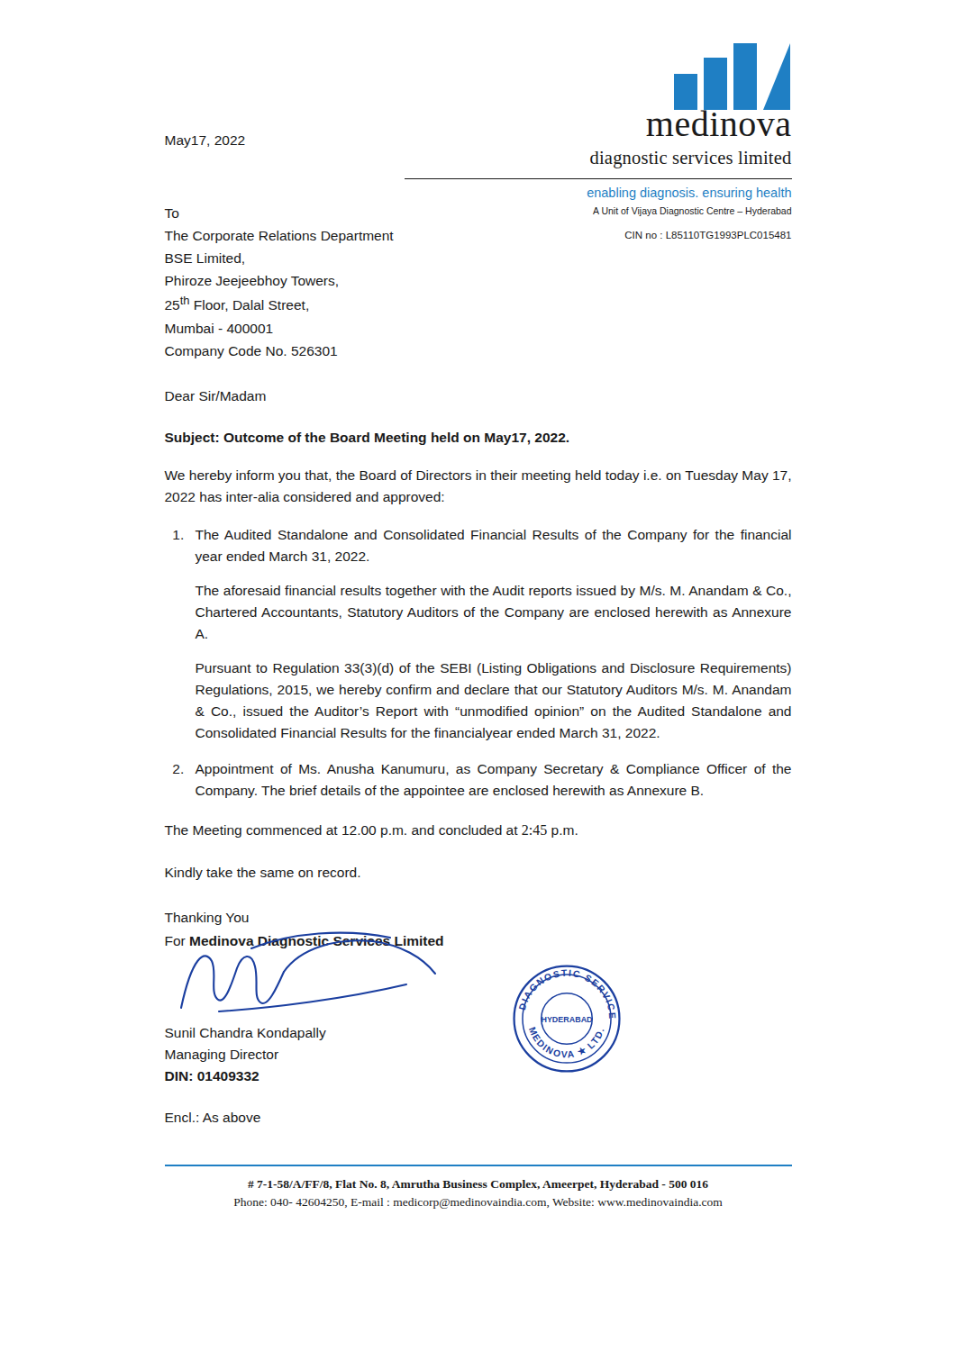medinova
diagnostic services limited
enabling diagnosis. ensuring health
A Unit of Vijaya Diagnostic Centre – Hyderabad
CIN no : L85110TG1993PLC015481
May17, 2022
To
The Corporate Relations Department
BSE Limited,
Phiroze Jeejeebhoy Towers,
25th Floor, Dalal Street,
Mumbai - 400001
Company Code No. 526301
Dear Sir/Madam
Subject: Outcome of the Board Meeting held on May17, 2022.
We hereby inform you that, the Board of Directors in their meeting held today i.e. on Tuesday May 17, 2022 has inter-alia considered and approved:
The Audited Standalone and Consolidated Financial Results of the Company for the financial year ended March 31, 2022.
The aforesaid financial results together with the Audit reports issued by M/s. M. Anandam & Co., Chartered Accountants, Statutory Auditors of the Company are enclosed herewith as Annexure A.
Pursuant to Regulation 33(3)(d) of the SEBI (Listing Obligations and Disclosure Requirements) Regulations, 2015, we hereby confirm and declare that our Statutory Auditors M/s. M. Anandam & Co., issued the Auditor’s Report with “unmodified opinion” on the Audited Standalone and Consolidated Financial Results for the financialyear ended March 31, 2022.
Appointment of Ms. Anusha Kanumuru, as Company Secretary & Compliance Officer of the Company. The brief details of the appointee are enclosed herewith as Annexure B.
The Meeting commenced at 12.00 p.m. and concluded at 2:45 p.m.
Kindly take the same on record.
Thanking You
For Medinova Diagnostic Services Limited
Sunil Chandra Kondapally
Managing Director
DIN: 01409332
Encl.: As above
DIAGNOSTIC SERVICES MEDINOVA ★ LTD. HYDERABAD
# 7-1-58/A/FF/8, Flat No. 8, Amrutha Business Complex, Ameerpet, Hyderabad - 500 016
Phone: 040- 42604250, E-mail : medicorp@medinovaindia.com, Website: www.medinovaindia.com